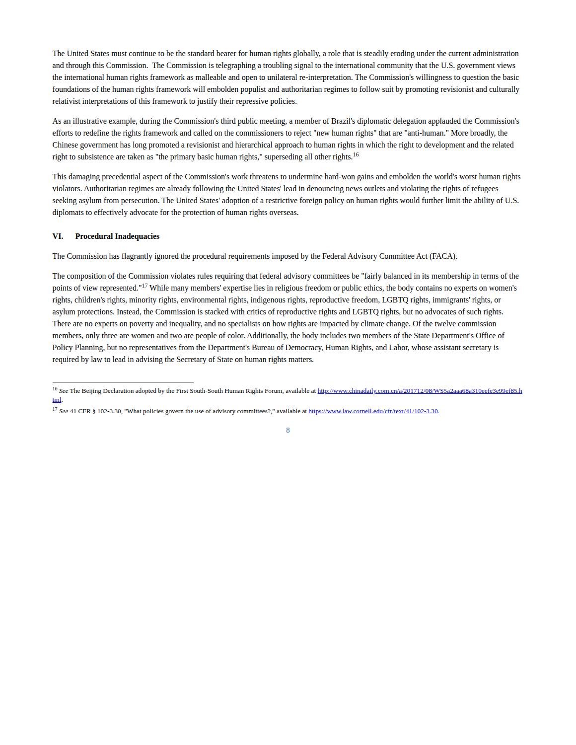The United States must continue to be the standard bearer for human rights globally, a role that is steadily eroding under the current administration and through this Commission. The Commission is telegraphing a troubling signal to the international community that the U.S. government views the international human rights framework as malleable and open to unilateral re-interpretation. The Commission's willingness to question the basic foundations of the human rights framework will embolden populist and authoritarian regimes to follow suit by promoting revisionist and culturally relativist interpretations of this framework to justify their repressive policies.
As an illustrative example, during the Commission's third public meeting, a member of Brazil's diplomatic delegation applauded the Commission's efforts to redefine the rights framework and called on the commissioners to reject "new human rights" that are "anti-human." More broadly, the Chinese government has long promoted a revisionist and hierarchical approach to human rights in which the right to development and the related right to subsistence are taken as "the primary basic human rights," superseding all other rights.16
This damaging precedential aspect of the Commission's work threatens to undermine hard-won gains and embolden the world's worst human rights violators. Authoritarian regimes are already following the United States' lead in denouncing news outlets and violating the rights of refugees seeking asylum from persecution. The United States' adoption of a restrictive foreign policy on human rights would further limit the ability of U.S. diplomats to effectively advocate for the protection of human rights overseas.
VI. Procedural Inadequacies
The Commission has flagrantly ignored the procedural requirements imposed by the Federal Advisory Committee Act (FACA).
The composition of the Commission violates rules requiring that federal advisory committees be "fairly balanced in its membership in terms of the points of view represented."17 While many members' expertise lies in religious freedom or public ethics, the body contains no experts on women's rights, children's rights, minority rights, environmental rights, indigenous rights, reproductive freedom, LGBTQ rights, immigrants' rights, or asylum protections. Instead, the Commission is stacked with critics of reproductive rights and LGBTQ rights, but no advocates of such rights. There are no experts on poverty and inequality, and no specialists on how rights are impacted by climate change. Of the twelve commission members, only three are women and two are people of color. Additionally, the body includes two members of the State Department's Office of Policy Planning, but no representatives from the Department's Bureau of Democracy, Human Rights, and Labor, whose assistant secretary is required by law to lead in advising the Secretary of State on human rights matters.
16 See The Beijing Declaration adopted by the First South-South Human Rights Forum, available at http://www.chinadaily.com.cn/a/201712/08/WS5a2aaa68a310eefe3e99ef85.html.
17 See 41 CFR § 102-3.30, "What policies govern the use of advisory committees?," available at https://www.law.cornell.edu/cfr/text/41/102-3.30.
8